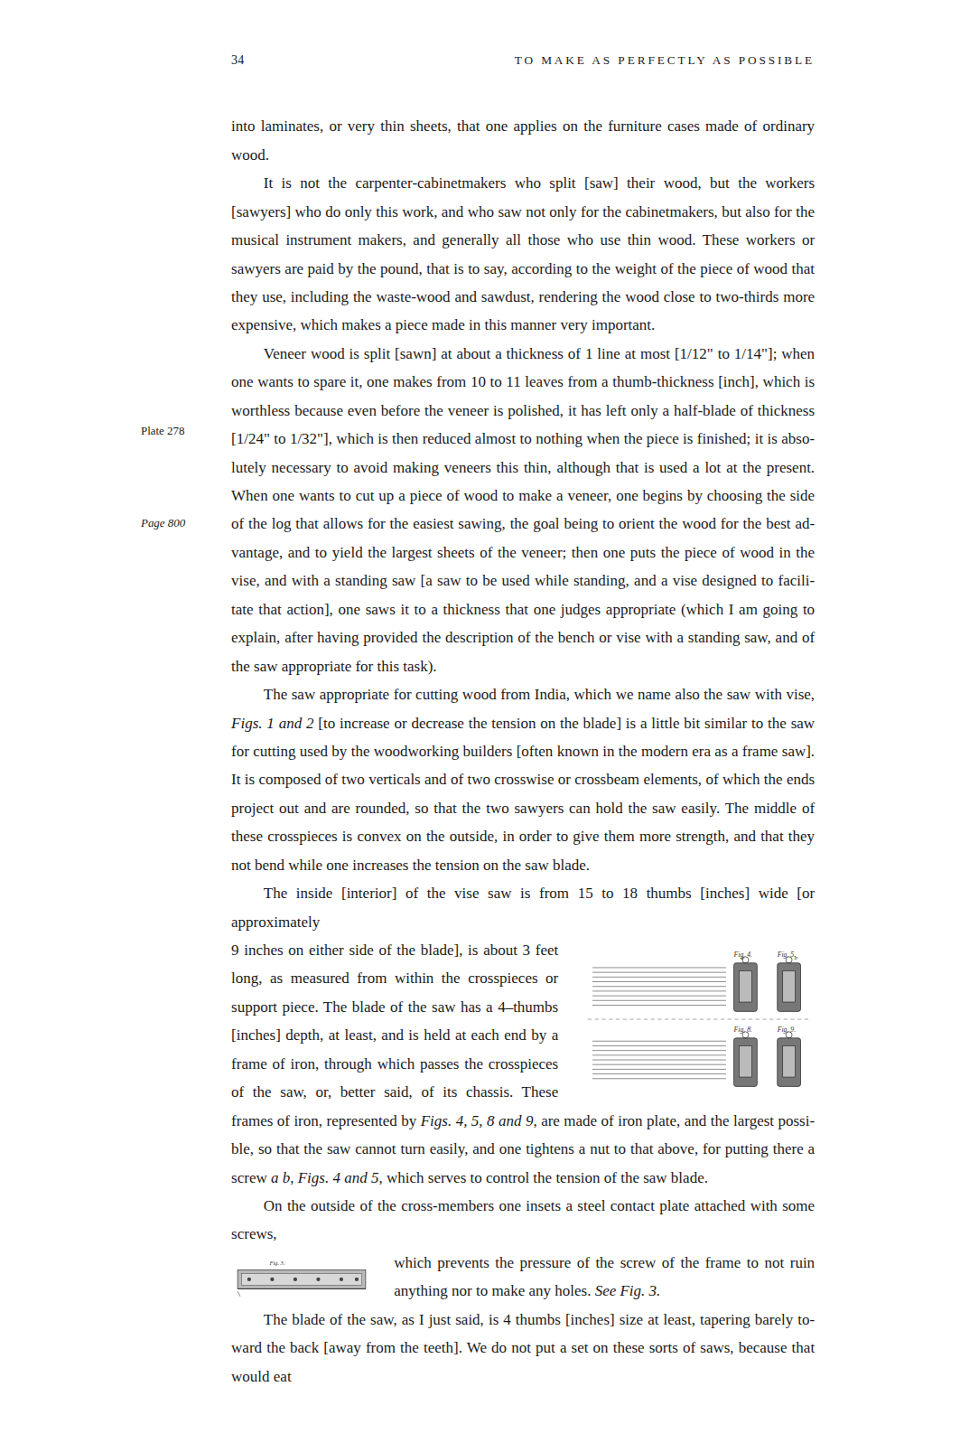34 To Make as Perfectly as Possible
Plate 278
Page 800
into laminates, or very thin sheets, that one applies on the furniture cases made of ordinary wood.
It is not the carpenter-cabinetmakers who split [saw] their wood, but the workers [sawyers] who do only this work, and who saw not only for the cabinetmakers, but also for the musical instrument makers, and generally all those who use thin wood. These workers or sawyers are paid by the pound, that is to say, according to the weight of the piece of wood that they use, including the waste-wood and sawdust, rendering the wood close to two-thirds more expensive, which makes a piece made in this manner very important.
Veneer wood is split [sawn] at about a thickness of 1 line at most [1/12" to 1/14"]; when one wants to spare it, one makes from 10 to 11 leaves from a thumb-thickness [inch], which is worthless because even before the veneer is polished, it has left only a half-blade of thickness [1/24" to 1/32"], which is then reduced almost to nothing when the piece is finished; it is absolutely necessary to avoid making veneers this thin, although that is used a lot at the present. When one wants to cut up a piece of wood to make a veneer, one begins by choosing the side of the log that allows for the easiest sawing, the goal being to orient the wood for the best advantage, and to yield the largest sheets of the veneer; then one puts the piece of wood in the vise, and with a standing saw [a saw to be used while standing, and a vise designed to facilitate that action], one saws it to a thickness that one judges appropriate (which I am going to explain, after having provided the description of the bench or vise with a standing saw, and of the saw appropriate for this task).
The saw appropriate for cutting wood from India, which we name also the saw with vise, Figs. 1 and 2 [to increase or decrease the tension on the blade] is a little bit similar to the saw for cutting used by the woodworking builders [often known in the modern era as a frame saw]. It is composed of two verticals and of two crosswise or crossbeam elements, of which the ends project out and are rounded, so that the two sawyers can hold the saw easily. The middle of these crosspieces is convex on the outside, in order to give them more strength, and that they not bend while one increases the tension on the saw blade.
The inside [interior] of the vise saw is from 15 to 18 thumbs [inches] wide [or approximately
9 inches on either side of the blade], is about 3 feet long, as measured from within the crosspieces or support piece. The blade of the saw has a 4–thumbs [inches] depth, at least, and is held at each end by a frame of iron, through which passes the crosspieces of the saw, or, better said, of its chassis. These frames of iron, represented by Figs. 4, 5, 8 and 9, are made of iron plate, and the largest possible, so that the saw cannot turn easily, and one tightens a nut to that above, for putting there a screw a b, Figs. 4 and 5, which serves to control the tension of the saw blade.
On the outside of the cross-members one insets a steel contact plate attached with some screws,
which prevents the pressure of the screw of the frame to not ruin anything nor to make any holes. See Fig. 3.
The blade of the saw, as I just said, is 4 thumbs [inches] size at least, tapering barely toward the back [away from the teeth]. We do not put a set on these sorts of saws, because that would eat